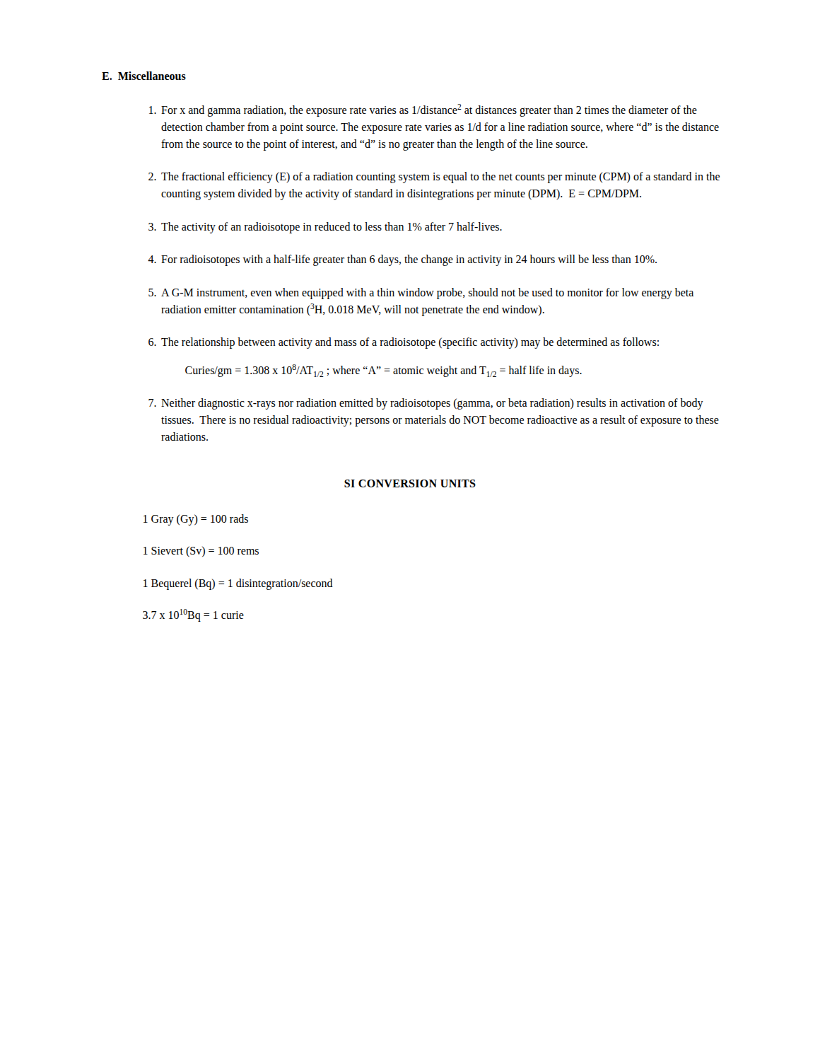E. Miscellaneous
For x and gamma radiation, the exposure rate varies as 1/distance2 at distances greater than 2 times the diameter of the detection chamber from a point source. The exposure rate varies as 1/d for a line radiation source, where “d” is the distance from the source to the point of interest, and “d” is no greater than the length of the line source.
The fractional efficiency (E) of a radiation counting system is equal to the net counts per minute (CPM) of a standard in the counting system divided by the activity of standard in disintegrations per minute (DPM). E = CPM/DPM.
The activity of an radioisotope in reduced to less than 1% after 7 half-lives.
For radioisotopes with a half-life greater than 6 days, the change in activity in 24 hours will be less than 10%.
A G-M instrument, even when equipped with a thin window probe, should not be used to monitor for low energy beta radiation emitter contamination (3H, 0.018 MeV, will not penetrate the end window).
The relationship between activity and mass of a radioisotope (specific activity) may be determined as follows:
Curies/gm = 1.308 x 108/AT1/2 ; where “A” = atomic weight and T1/2 = half life in days.
Neither diagnostic x-rays nor radiation emitted by radioisotopes (gamma, or beta radiation) results in activation of body tissues. There is no residual radioactivity; persons or materials do NOT become radioactive as a result of exposure to these radiations.
SI CONVERSION UNITS
1 Gray (Gy) = 100 rads
1 Sievert (Sv) = 100 rems
1 Bequerel (Bq) = 1 disintegration/second
3.7 x 1010Bq = 1 curie